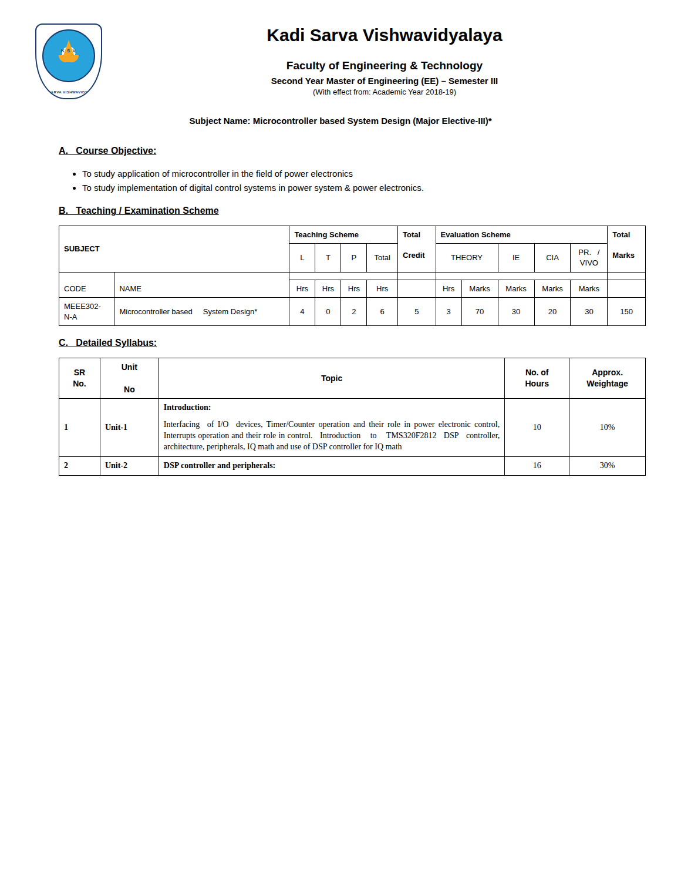K S V
KADI SARVA VISHWAVIDYALAYA
Kadi Sarva Vishwavidyalaya
Faculty of Engineering & Technology
Second Year Master of Engineering (EE) – Semester III
(With effect from: Academic Year 2018-19)
Subject Name: Microcontroller based System Design (Major Elective-III)*
A. Course Objective:
To study application of microcontroller in the field of power electronics
To study implementation of digital control systems in power system & power electronics.
B. Teaching / Examination Scheme
| SUBJECT | Teaching Scheme | Total Credit | Evaluation Scheme | Total Marks |
| --- | --- | --- | --- | --- |
| L | T | P | Total | THEORY | IE | CIA | PR. / VIVO |
| CODE | NAME | | | | |
| Hrs | Hrs | Hrs | Hrs | | Hrs | Marks | Marks | Marks | Marks | |
| MEEE302- N-A | Microcontroller based System Design* | 4 | 0 | 2 | 6 | 5 | 3 | 70 | 30 | 20 | 30 | 150 |
C. Detailed Syllabus:
| SR No. | Unit No | Topic | No. of Hours | Approx. Weightage |
| --- | --- | --- | --- | --- |
| 1 | Unit-1 | Introduction: Interfacing of I/O devices, Timer/Counter operation and their role in power electronic control, Interrupts operation and their role in control. Introduction to TMS320F2812 DSP controller, architecture, peripherals, IQ math and use of DSP controller for IQ math | 10 | 10% |
| 2 | Unit-2 | DSP controller and peripherals: | 16 | 30% |